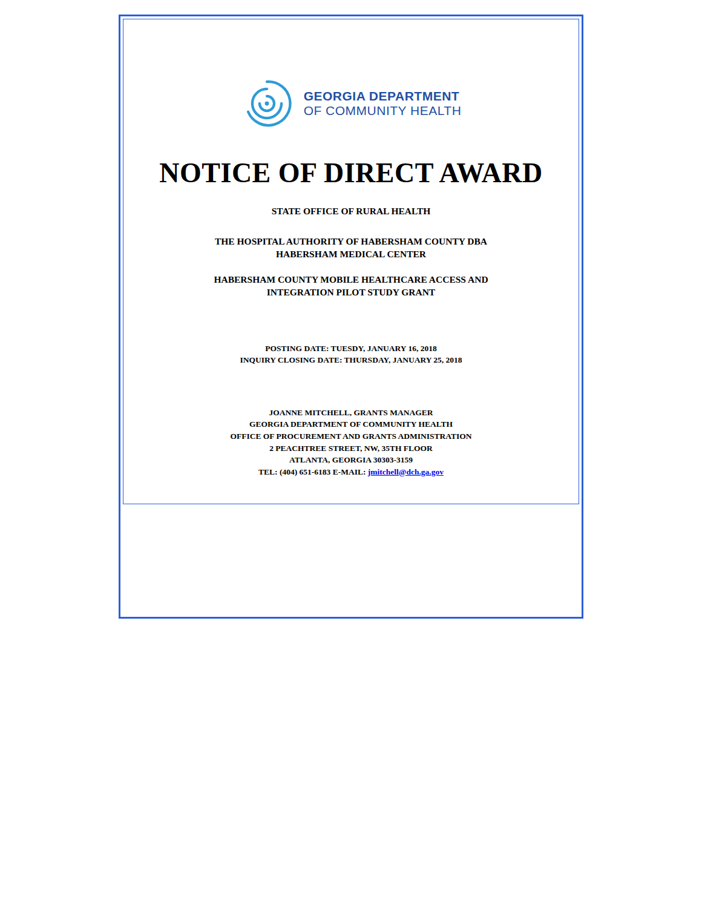Georgia Department
of Community Health
NOTICE OF DIRECT AWARD
State Office of Rural Health
The Hospital Authority of Habersham County DBA
Habersham Medical Center
Habersham County Mobile Healthcare Access and
Integration Pilot Study Grant
Posting Date: Tuesdy, January 16, 2018
Inquiry Closing Date: Thursday, January 25, 2018
Joanne Mitchell, Grants Manager
Georgia Department of Community Health
Office of Procurement and Grants Administration
2 Peachtree Street, NW, 35th Floor
Atlanta, Georgia 30303-3159
Tel: (404) 651-6183 E-mail: jmitchell@dch.ga.gov